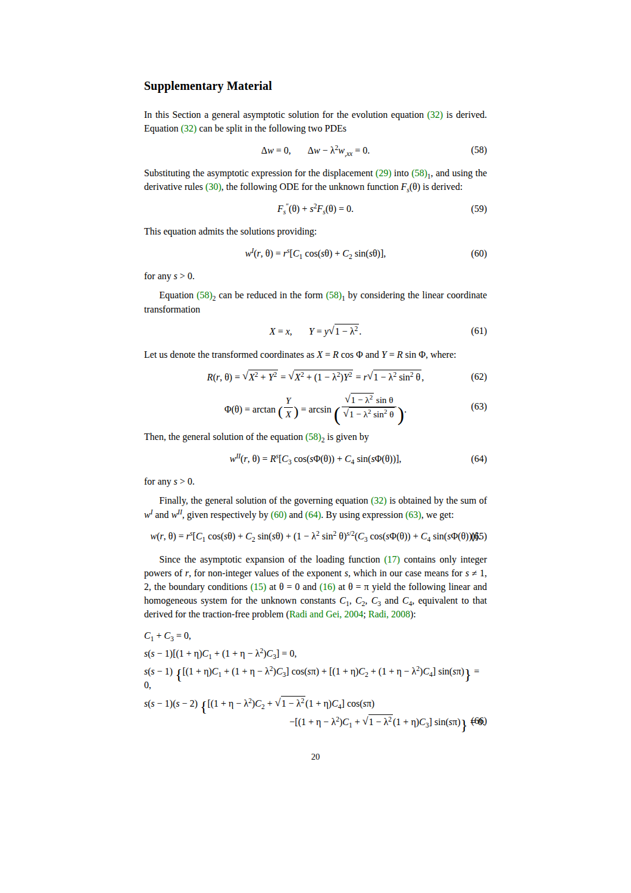Supplementary Material
In this Section a general asymptotic solution for the evolution equation (32) is derived. Equation (32) can be split in the following two PDEs
Δw = 0, Δw − λ2w,xx = 0.
(58)
Substituting the asymptotic expression for the displacement (29) into (58)1, and using the derivative rules (30), the following ODE for the unknown function Fs(θ) is derived:
Fs″(θ) + s2Fs(θ) = 0.
(59)
This equation admits the solutions providing:
wI(r, θ) = rs[C1 cos(sθ) + C2 sin(sθ)],
(60)
for any s > 0.
Equation (58)2 can be reduced in the form (58)1 by considering the linear coordinate transformation
X = x, Y = y 1 − λ2.
(61)
Let us denote the transformed coordinates as X = R cos Φ and Y = R sin Φ, where:
R(r, θ) = X2 + Y2 = X2 + (1 − λ2)Y2 = r 1 − λ2 sin2 θ,
(62)
Φ(θ) = arctan (YX) = arcsin (1 − λ2 sin θ 1 − λ2 sin2 θ).
(63)
Then, the general solution of the equation (58)2 is given by
wII(r, θ) = Rs[C3 cos(s Φ(θ)) + C4 sin(s Φ(θ))],
(64)
for any s > 0.
Finally, the general solution of the governing equation (32) is obtained by the sum of wI and wII, given respectively by (60) and (64). By using expression (63), we get:
w(r, θ) = rs[C1 cos(sθ) + C2 sin(sθ) + (1 − λ2 sin2 θ)s/2(C3 cos(s Φ(θ)) + C4 sin(s Φ(θ)))].
(65)
Since the asymptotic expansion of the loading function (17) contains only integer powers of r, for non-integer values of the exponent s, which in our case means for s ≠ 1, 2, the boundary conditions (15) at θ = 0 and (16) at θ = π yield the following linear and homogeneous system for the unknown constants C1, C2, C3 and C4, equivalent to that derived for the traction-free problem (Radi and Gei, 2004; Radi, 2008):
C1 + C3 = 0,
s(s − 1)[(1 + η)C1 + (1 + η − λ2)C3] = 0,
s(s − 1) {[(1 + η)C1 + (1 + η − λ2)C3] cos(sπ) + [(1 + η)C2 + (1 + η − λ2)C4] sin(sπ)} = 0,
s(s − 1)(s − 2) {[(1 + η − λ2)C2 + 1 − λ2(1 + η)C4] cos(sπ)
−[(1 + η − λ2)C1 + 1 − λ2(1 + η)C3] sin(sπ)} = 0.
(66)
20